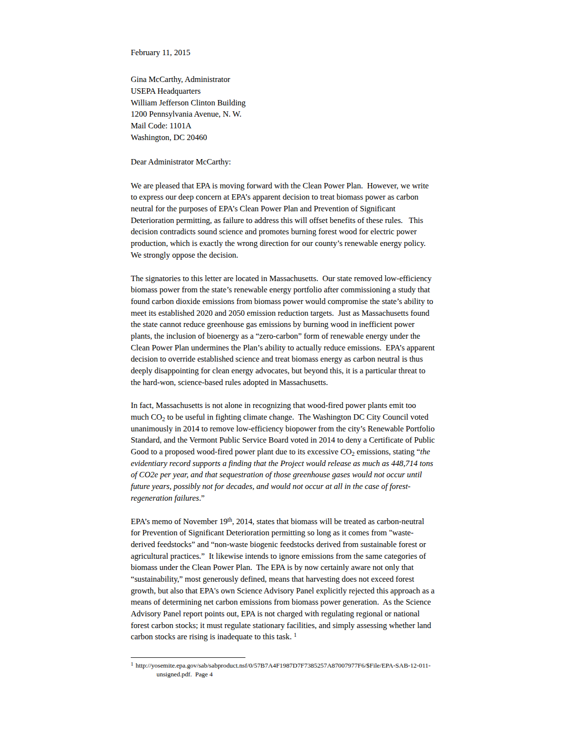February 11, 2015
Gina McCarthy, Administrator
USEPA Headquarters
William Jefferson Clinton Building
1200 Pennsylvania Avenue, N. W.
Mail Code: 1101A
Washington, DC 20460
Dear Administrator McCarthy:
We are pleased that EPA is moving forward with the Clean Power Plan. However, we write to express our deep concern at EPA’s apparent decision to treat biomass power as carbon neutral for the purposes of EPA’s Clean Power Plan and Prevention of Significant Deterioration permitting, as failure to address this will offset benefits of these rules. This decision contradicts sound science and promotes burning forest wood for electric power production, which is exactly the wrong direction for our county’s renewable energy policy. We strongly oppose the decision.
The signatories to this letter are located in Massachusetts. Our state removed low-efficiency biomass power from the state’s renewable energy portfolio after commissioning a study that found carbon dioxide emissions from biomass power would compromise the state’s ability to meet its established 2020 and 2050 emission reduction targets. Just as Massachusetts found the state cannot reduce greenhouse gas emissions by burning wood in inefficient power plants, the inclusion of bioenergy as a “zero-carbon” form of renewable energy under the Clean Power Plan undermines the Plan’s ability to actually reduce emissions. EPA’s apparent decision to override established science and treat biomass energy as carbon neutral is thus deeply disappointing for clean energy advocates, but beyond this, it is a particular threat to the hard-won, science-based rules adopted in Massachusetts.
In fact, Massachusetts is not alone in recognizing that wood-fired power plants emit too much CO2 to be useful in fighting climate change. The Washington DC City Council voted unanimously in 2014 to remove low-efficiency biopower from the city’s Renewable Portfolio Standard, and the Vermont Public Service Board voted in 2014 to deny a Certificate of Public Good to a proposed wood-fired power plant due to its excessive CO2 emissions, stating “the evidentiary record supports a finding that the Project would release as much as 448,714 tons of CO2e per year, and that sequestration of those greenhouse gases would not occur until future years, possibly not for decades, and would not occur at all in the case of forest-regeneration failures.”
EPA’s memo of November 19th, 2014, states that biomass will be treated as carbon-neutral for Prevention of Significant Deterioration permitting so long as it comes from "waste-derived feedstocks” and “non-waste biogenic feedstocks derived from sustainable forest or agricultural practices.” It likewise intends to ignore emissions from the same categories of biomass under the Clean Power Plan. The EPA is by now certainly aware not only that “sustainability,” most generously defined, means that harvesting does not exceed forest growth, but also that EPA's own Science Advisory Panel explicitly rejected this approach as a means of determining net carbon emissions from biomass power generation. As the Science Advisory Panel report points out, EPA is not charged with regulating regional or national forest carbon stocks; it must regulate stationary facilities, and simply assessing whether land carbon stocks are rising is inadequate to this task. 1
1 http://yosemite.epa.gov/sab/sabproduct.nsf/0/57B7A4F1987D7F7385257A87007977F6/$File/EPA-SAB-12-011-unsigned.pdf. Page 4